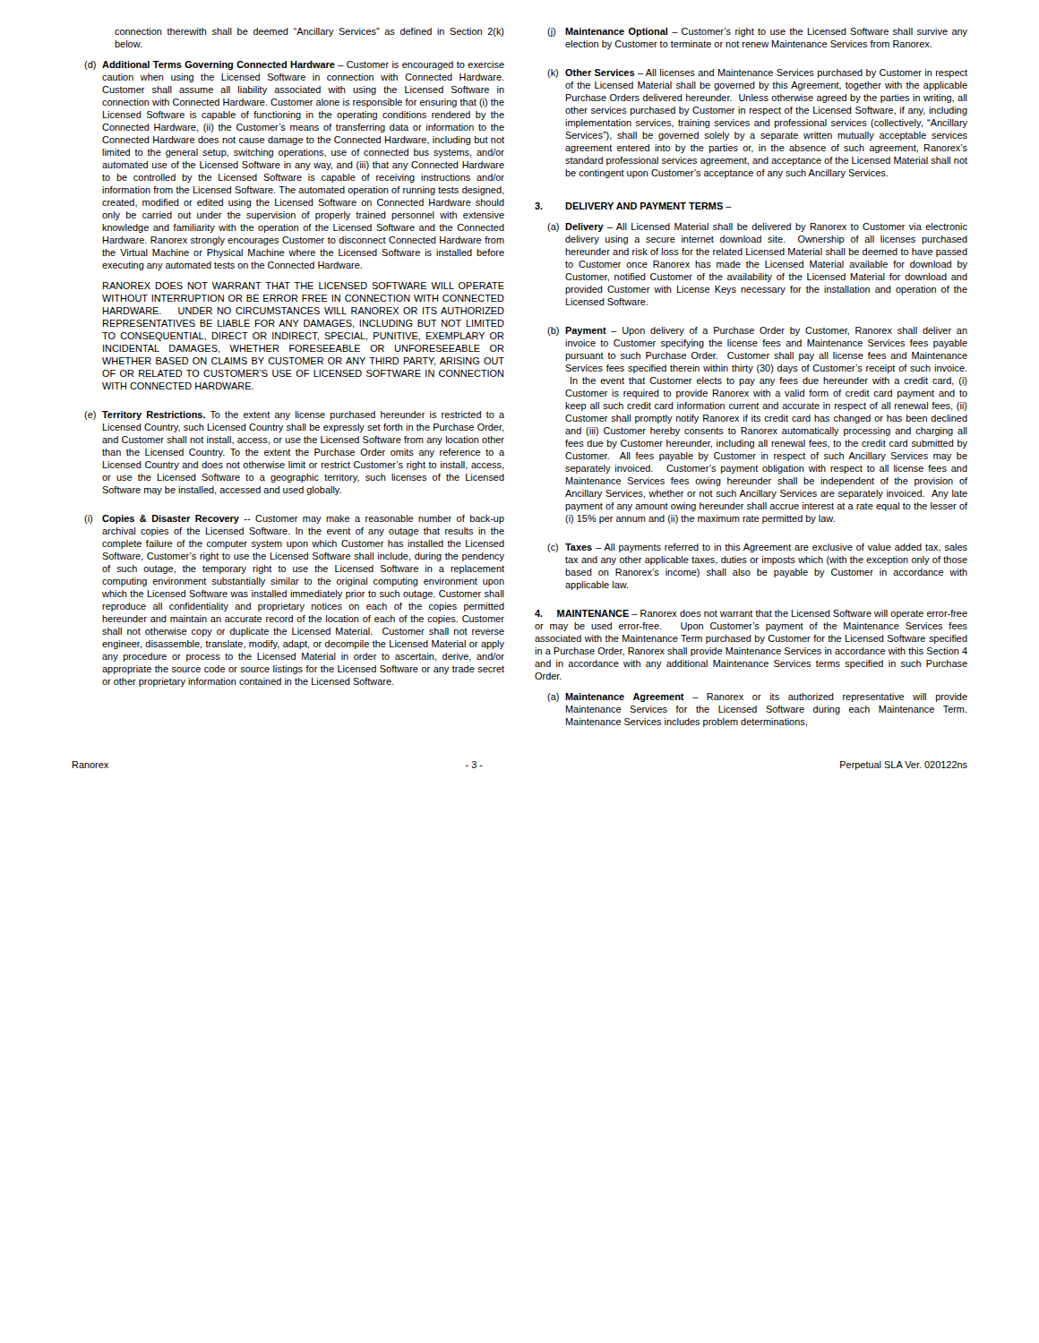connection therewith shall be deemed “Ancillary Services” as defined in Section 2(k) below.
(d)
Additional Terms Governing Connected Hardware – Customer is encouraged to exercise caution when using the Licensed Software in connection with Connected Hardware. Customer shall assume all liability associated with using the Licensed Software in connection with Connected Hardware. Customer alone is responsible for ensuring that (i) the Licensed Software is capable of functioning in the operating conditions rendered by the Connected Hardware, (ii) the Customer’s means of transferring data or information to the Connected Hardware does not cause damage to the Connected Hardware, including but not limited to the general setup, switching operations, use of connected bus systems, and/or automated use of the Licensed Software in any way, and (iii) that any Connected Hardware to be controlled by the Licensed Software is capable of receiving instructions and/or information from the Licensed Software. The automated operation of running tests designed, created, modified or edited using the Licensed Software on Connected Hardware should only be carried out under the supervision of properly trained personnel with extensive knowledge and familiarity with the operation of the Licensed Software and the Connected Hardware. Ranorex strongly encourages Customer to disconnect Connected Hardware from the Virtual Machine or Physical Machine where the Licensed Software is installed before executing any automated tests on the Connected Hardware.
Ranorex does not warrant that the Licensed Software will operate without interruption or be error free in connection with Connected Hardware. Under no circumstances will Ranorex or its authorized representatives be liable for any damages, including but not limited to consequential, direct or indirect, special, punitive, exemplary or incidental damages, whether foreseeable or unforeseeable or whether based on claims by Customer or any third party, arising out of or related to Customer’s use of Licensed Software in connection with Connected Hardware.
(e)
Territory Restrictions. To the extent any license purchased hereunder is restricted to a Licensed Country, such Licensed Country shall be expressly set forth in the Purchase Order, and Customer shall not install, access, or use the Licensed Software from any location other than the Licensed Country. To the extent the Purchase Order omits any reference to a Licensed Country and does not otherwise limit or restrict Customer’s right to install, access, or use the Licensed Software to a geographic territory, such licenses of the Licensed Software may be installed, accessed and used globally.
(i)
Copies & Disaster Recovery -- Customer may make a reasonable number of back-up archival copies of the Licensed Software. In the event of any outage that results in the complete failure of the computer system upon which Customer has installed the Licensed Software, Customer’s right to use the Licensed Software shall include, during the pendency of such outage, the temporary right to use the Licensed Software in a replacement computing environment substantially similar to the original computing environment upon which the Licensed Software was installed immediately prior to such outage. Customer shall reproduce all confidentiality and proprietary notices on each of the copies permitted hereunder and maintain an accurate record of the location of each of the copies. Customer shall not otherwise copy or duplicate the Licensed Material. Customer shall not reverse engineer, disassemble, translate, modify, adapt, or decompile the Licensed Material or apply any procedure or process to the Licensed Material in order to ascertain, derive, and/or appropriate the source code or source listings for the Licensed Software or any trade secret or other proprietary information contained in the Licensed Software.
(j)
Maintenance Optional – Customer’s right to use the Licensed Software shall survive any election by Customer to terminate or not renew Maintenance Services from Ranorex.
(k)
Other Services – All licenses and Maintenance Services purchased by Customer in respect of the Licensed Material shall be governed by this Agreement, together with the applicable Purchase Orders delivered hereunder. Unless otherwise agreed by the parties in writing, all other services purchased by Customer in respect of the Licensed Software, if any, including implementation services, training services and professional services (collectively, “Ancillary Services”), shall be governed solely by a separate written mutually acceptable services agreement entered into by the parties or, in the absence of such agreement, Ranorex’s standard professional services agreement, and acceptance of the Licensed Material shall not be contingent upon Customer’s acceptance of any such Ancillary Services.
3.
DELIVERY AND PAYMENT TERMS –
(a)
Delivery – All Licensed Material shall be delivered by Ranorex to Customer via electronic delivery using a secure internet download site. Ownership of all licenses purchased hereunder and risk of loss for the related Licensed Material shall be deemed to have passed to Customer once Ranorex has made the Licensed Material available for download by Customer, notified Customer of the availability of the Licensed Material for download and provided Customer with License Keys necessary for the installation and operation of the Licensed Software.
(b)
Payment – Upon delivery of a Purchase Order by Customer, Ranorex shall deliver an invoice to Customer specifying the license fees and Maintenance Services fees payable pursuant to such Purchase Order. Customer shall pay all license fees and Maintenance Services fees specified therein within thirty (30) days of Customer’s receipt of such invoice. In the event that Customer elects to pay any fees due hereunder with a credit card, (i) Customer is required to provide Ranorex with a valid form of credit card payment and to keep all such credit card information current and accurate in respect of all renewal fees, (ii) Customer shall promptly notify Ranorex if its credit card has changed or has been declined and (iii) Customer hereby consents to Ranorex automatically processing and charging all fees due by Customer hereunder, including all renewal fees, to the credit card submitted by Customer. All fees payable by Customer in respect of such Ancillary Services may be separately invoiced. Customer’s payment obligation with respect to all license fees and Maintenance Services fees owing hereunder shall be independent of the provision of Ancillary Services, whether or not such Ancillary Services are separately invoiced. Any late payment of any amount owing hereunder shall accrue interest at a rate equal to the lesser of (i) 15% per annum and (ii) the maximum rate permitted by law.
(c)
Taxes – All payments referred to in this Agreement are exclusive of value added tax, sales tax and any other applicable taxes, duties or imposts which (with the exception only of those based on Ranorex’s income) shall also be payable by Customer in accordance with applicable law.
4. MAINTENANCE – Ranorex does not warrant that the Licensed Software will operate error-free or may be used error-free. Upon Customer’s payment of the Maintenance Services fees associated with the Maintenance Term purchased by Customer for the Licensed Software specified in a Purchase Order, Ranorex shall provide Maintenance Services in accordance with this Section 4 and in accordance with any additional Maintenance Services terms specified in such Purchase Order.
(a)
Maintenance Agreement – Ranorex or its authorized representative will provide Maintenance Services for the Licensed Software during each Maintenance Term. Maintenance Services includes problem determinations,
Ranorex
- 3 -
Perpetual SLA Ver. 020122ns